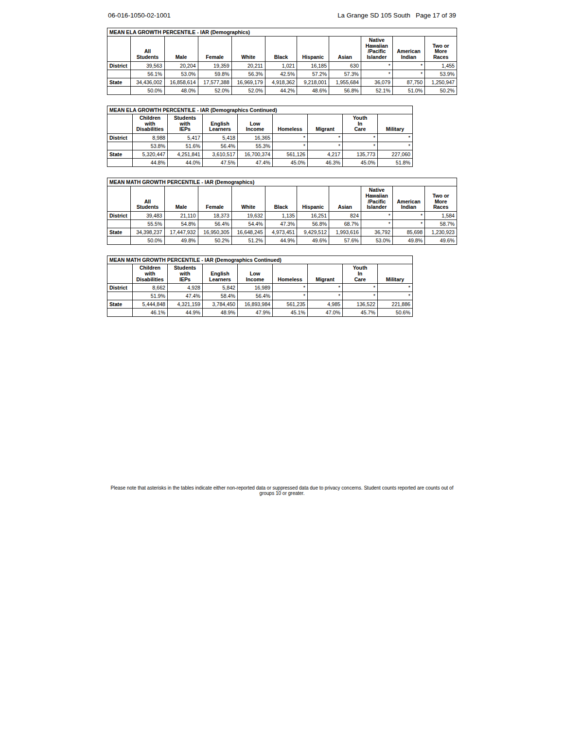06-016-1050-02-1001
La Grange SD 105 South Page 17 of 39
MEAN ELA GROWTH PERCENTILE - IAR (Demographics)
| | All Students | Male | Female | White | Black | Hispanic | Asian | Native Hawaiian /Pacific Islander | American Indian | Two or More Races |
| --- | --- | --- | --- | --- | --- | --- | --- | --- | --- | --- |
| District | 39,563 | 20,204 | 19,359 | 20,211 | 1,021 | 16,185 | 630 | * | * | 1,455 |
| | 56.1% | 53.0% | 59.8% | 56.3% | 42.5% | 57.2% | 57.3% | * | * | 53.9% |
| State | 34,436,002 | 16,858,614 | 17,577,388 | 16,969,179 | 4,918,362 | 9,218,001 | 1,955,684 | 36,079 | 87,750 | 1,250,947 |
| | 50.0% | 48.0% | 52.0% | 52.0% | 44.2% | 48.6% | 56.8% | 52.1% | 51.0% | 50.2% |
MEAN ELA GROWTH PERCENTILE - IAR (Demographics Continued)
| | Children with Disabilities | Students with IEPs | English Learners | Low Income | Homeless | Migrant | Youth In Care | Military |
| --- | --- | --- | --- | --- | --- | --- | --- | --- |
| District | 8,988 | 5,417 | 5,418 | 16,365 | * | * | * | * |
| | 53.8% | 51.6% | 56.4% | 55.3% | * | * | * | * |
| State | 5,320,447 | 4,251,841 | 3,610,517 | 16,700,374 | 561,126 | 4,217 | 135,773 | 227,060 |
| | 44.8% | 44.0% | 47.5% | 47.4% | 45.0% | 46.3% | 45.0% | 51.8% |
MEAN MATH GROWTH PERCENTILE - IAR (Demographics)
| | All Students | Male | Female | White | Black | Hispanic | Asian | Native Hawaiian /Pacific Islander | American Indian | Two or More Races |
| --- | --- | --- | --- | --- | --- | --- | --- | --- | --- | --- |
| District | 39,483 | 21,110 | 18,373 | 19,632 | 1,135 | 16,251 | 824 | * | * | 1,584 |
| | 55.5% | 54.8% | 56.4% | 54.4% | 47.3% | 56.8% | 68.7% | * | * | 58.7% |
| State | 34,398,237 | 17,447,932 | 16,950,305 | 16,648,245 | 4,973,451 | 9,429,512 | 1,993,616 | 36,792 | 85,698 | 1,230,923 |
| | 50.0% | 49.8% | 50.2% | 51.2% | 44.9% | 49.6% | 57.6% | 53.0% | 49.8% | 49.6% |
MEAN MATH GROWTH PERCENTILE - IAR (Demographics Continued)
| | Children with Disabilities | Students with IEPs | English Learners | Low Income | Homeless | Migrant | Youth In Care | Military |
| --- | --- | --- | --- | --- | --- | --- | --- | --- |
| District | 8,662 | 4,928 | 5,842 | 16,989 | * | * | * | * |
| | 51.9% | 47.4% | 58.4% | 56.4% | * | * | * | * |
| State | 5,444,848 | 4,321,159 | 3,784,450 | 16,893,984 | 561,235 | 4,985 | 136,522 | 221,886 |
| | 46.1% | 44.9% | 48.9% | 47.9% | 45.1% | 47.0% | 45.7% | 50.6% |
Please note that asterisks in the tables indicate either non-reported data or suppressed data due to privacy concerns. Student counts reported are counts out of groups 10 or greater.